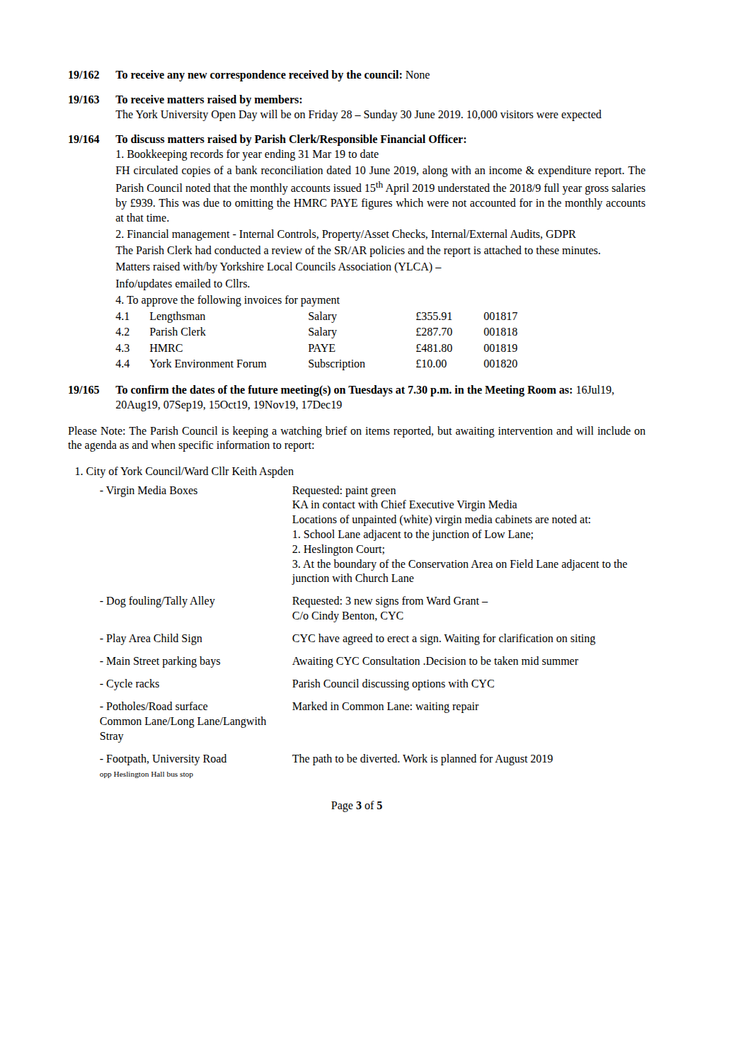19/162 To receive any new correspondence received by the council: None
19/163 To receive matters raised by members:
The York University Open Day will be on Friday 28 – Sunday 30 June 2019. 10,000 visitors were expected
19/164 To discuss matters raised by Parish Clerk/Responsible Financial Officer:
1. Bookkeeping records for year ending 31 Mar 19 to date
FH circulated copies of a bank reconciliation dated 10 June 2019, along with an income & expenditure report. The Parish Council noted that the monthly accounts issued 15th April 2019 understated the 2018/9 full year gross salaries by £939. This was due to omitting the HMRC PAYE figures which were not accounted for in the monthly accounts at that time.
2. Financial management - Internal Controls, Property/Asset Checks, Internal/External Audits, GDPR
The Parish Clerk had conducted a review of the SR/AR policies and the report is attached to these minutes.
Matters raised with/by Yorkshire Local Councils Association (YLCA) –
Info/updates emailed to Cllrs.
4. To approve the following invoices for payment
| 4.1 | Lengthsman | Salary | £355.91 | 001817 |
| 4.2 | Parish Clerk | Salary | £287.70 | 001818 |
| 4.3 | HMRC | PAYE | £481.80 | 001819 |
| 4.4 | York Environment Forum | Subscription | £10.00 | 001820 |
19/165 To confirm the dates of the future meeting(s) on Tuesdays at 7.30 p.m. in the Meeting Room as: 16Jul19, 20Aug19, 07Sep19, 15Oct19, 19Nov19, 17Dec19
Please Note: The Parish Council is keeping a watching brief on items reported, but awaiting intervention and will include on the agenda as and when specific information to report:
City of York Council/Ward Cllr Keith Aspden
| - Virgin Media Boxes | Requested: paint green KA in contact with Chief Executive Virgin Media Locations of unpainted (white) virgin media cabinets are noted at: 1. School Lane adjacent to the junction of Low Lane; 2. Heslington Court; 3. At the boundary of the Conservation Area on Field Lane adjacent to the junction with Church Lane |
| - Dog fouling/Tally Alley | Requested: 3 new signs from Ward Grant – C/o Cindy Benton, CYC |
| - Play Area Child Sign | CYC have agreed to erect a sign. Waiting for clarification on siting |
| - Main Street parking bays | Awaiting CYC Consultation .Decision to be taken mid summer |
| - Cycle racks | Parish Council discussing options with CYC |
| - Potholes/Road surface Common Lane/Long Lane/Langwith Stray | Marked in Common Lane: waiting repair |
| - Footpath, University Road opp Heslington Hall bus stop | The path to be diverted. Work is planned for August 2019 |
Page 3 of 5